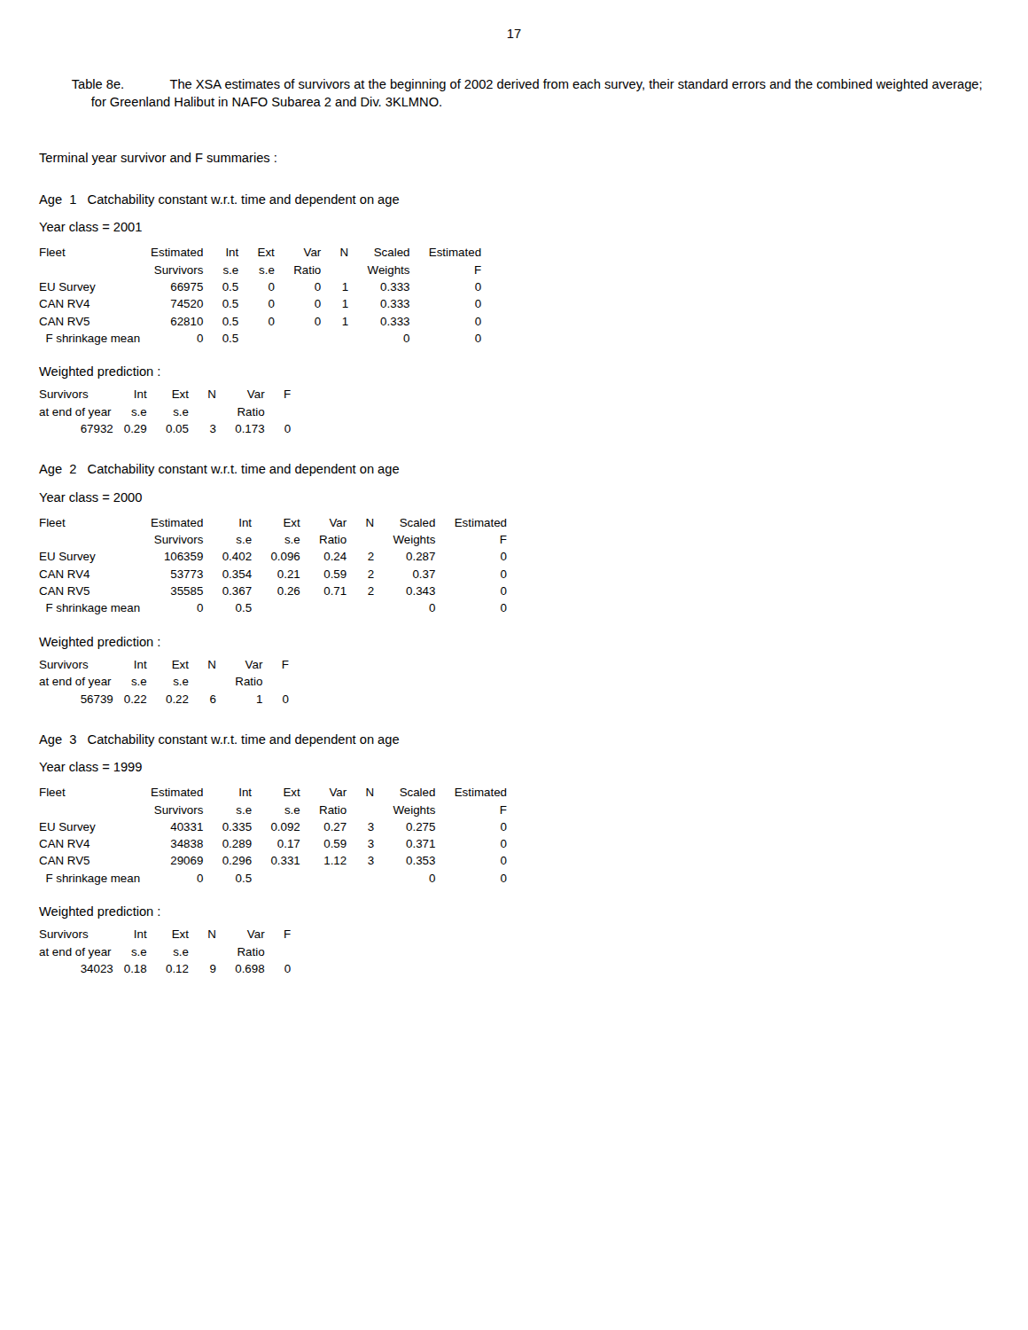17
Table 8e. The XSA estimates of survivors at the beginning of 2002 derived from each survey, their standard errors and the combined weighted average; for Greenland Halibut in NAFO Subarea 2 and Div. 3KLMNO.
Terminal year survivor and F summaries :
Age 1 Catchability constant w.r.t. time and dependent on age
Year class = 2001
| Fleet | Estimated | Int | Ext | Var | N | Scaled | Estimated |
| --- | --- | --- | --- | --- | --- | --- | --- |
| | Survivors | s.e | s.e | Ratio | | Weights | F |
| EU Survey | 66975 | 0.5 | 0 | 0 | 1 | 0.333 | 0 |
| CAN RV4 | 74520 | 0.5 | 0 | 0 | 1 | 0.333 | 0 |
| CAN RV5 | 62810 | 0.5 | 0 | 0 | 1 | 0.333 | 0 |
| F shrinkage mean | 0 | 0.5 | | | | 0 | 0 |
Weighted prediction :
| Survivors | Int | Ext | N | Var | F |
| at end of year | s.e | s.e | | Ratio | |
| 67932 | 0.29 | 0.05 | 3 | 0.173 | 0 |
Age 2 Catchability constant w.r.t. time and dependent on age
Year class = 2000
| Fleet | Estimated | Int | Ext | Var | N | Scaled | Estimated |
| --- | --- | --- | --- | --- | --- | --- | --- |
| | Survivors | s.e | s.e | Ratio | | Weights | F |
| EU Survey | 106359 | 0.402 | 0.096 | 0.24 | 2 | 0.287 | 0 |
| CAN RV4 | 53773 | 0.354 | 0.21 | 0.59 | 2 | 0.37 | 0 |
| CAN RV5 | 35585 | 0.367 | 0.26 | 0.71 | 2 | 0.343 | 0 |
| F shrinkage mean | 0 | 0.5 | | | | 0 | 0 |
Weighted prediction :
| Survivors | Int | Ext | N | Var | F |
| at end of year | s.e | s.e | | Ratio | |
| 56739 | 0.22 | 0.22 | 6 | 1 | 0 |
Age 3 Catchability constant w.r.t. time and dependent on age
Year class = 1999
| Fleet | Estimated | Int | Ext | Var | N | Scaled | Estimated |
| --- | --- | --- | --- | --- | --- | --- | --- |
| | Survivors | s.e | s.e | Ratio | | Weights | F |
| EU Survey | 40331 | 0.335 | 0.092 | 0.27 | 3 | 0.275 | 0 |
| CAN RV4 | 34838 | 0.289 | 0.17 | 0.59 | 3 | 0.371 | 0 |
| CAN RV5 | 29069 | 0.296 | 0.331 | 1.12 | 3 | 0.353 | 0 |
| F shrinkage mean | 0 | 0.5 | | | | 0 | 0 |
Weighted prediction :
| Survivors | Int | Ext | N | Var | F |
| at end of year | s.e | s.e | | Ratio | |
| 34023 | 0.18 | 0.12 | 9 | 0.698 | 0 |